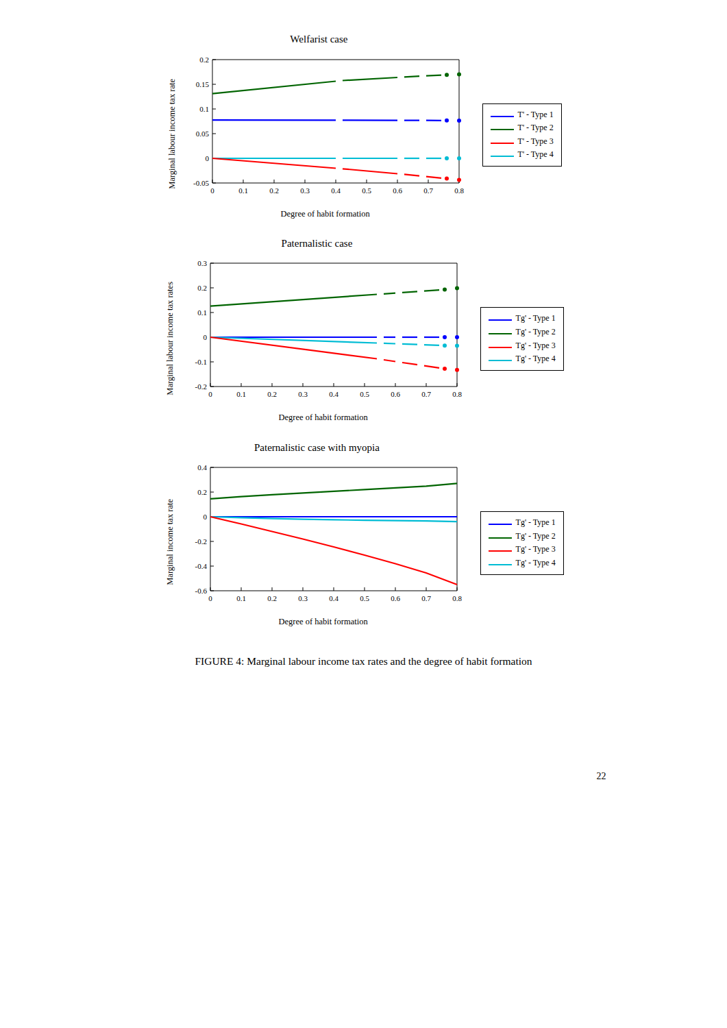Welfarist case
Marginal labour income tax rate
0.2 0.15 0.1 0.05 0 -0.05 0 0.1 0.2 0.3 0.4 0.5 0.6 0.7 0.8
Degree of habit formation
| | T' - Type 1 |
| | T' - Type 2 |
| | T' - Type 3 |
| | T' - Type 4 |
Paternalistic case
Marginal labour income tax rates
0.3 0.2 0.1 0 -0.1 -0.2 0 0.1 0.2 0.3 0.4 0.5 0.6 0.7 0.8
Degree of habit formation
| | Tg' - Type 1 |
| | Tg' - Type 2 |
| | Tg' - Type 3 |
| | Tg' - Type 4 |
Paternalistic case with myopia
Marginal income tax rate
0.4 0.2 0 -0.2 -0.4 -0.6 0 0.1 0.2 0.3 0.4 0.5 0.6 0.7 0.8
Degree of habit formation
| | Tg' - Type 1 |
| | Tg' - Type 2 |
| | Tg' - Type 3 |
| | Tg' - Type 4 |
FIGURE 4: Marginal labour income tax rates and the degree of habit formation
22